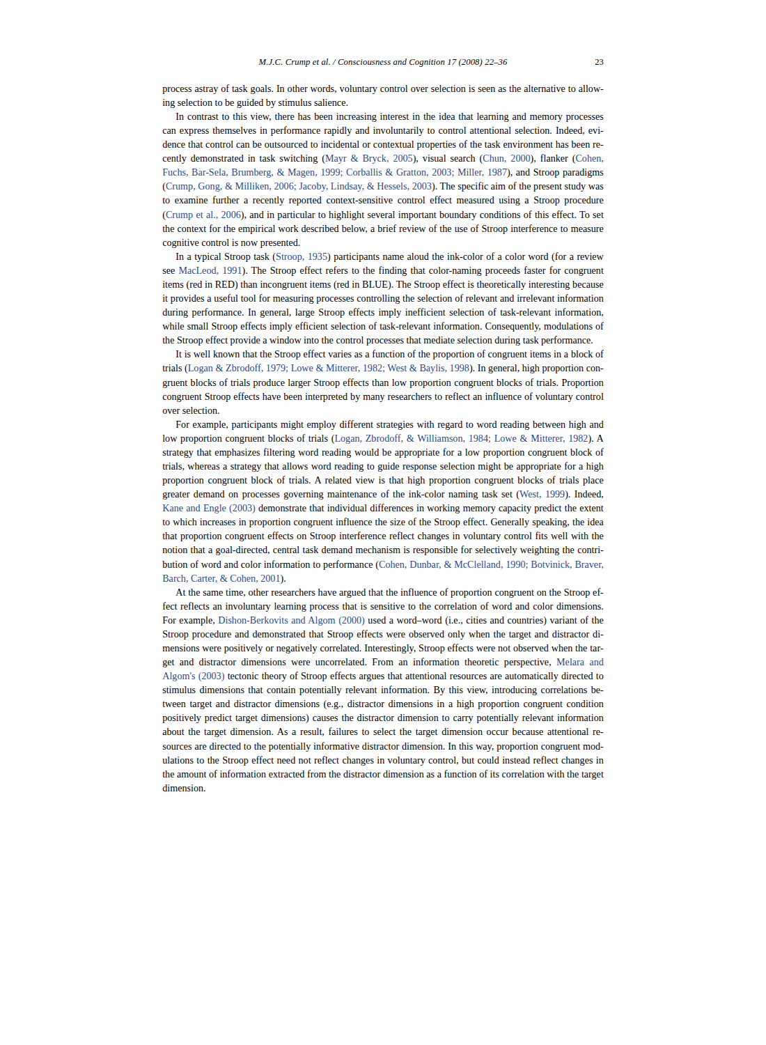M.J.C. Crump et al. / Consciousness and Cognition 17 (2008) 22–36 23
process astray of task goals. In other words, voluntary control over selection is seen as the alternative to allowing selection to be guided by stimulus salience.
In contrast to this view, there has been increasing interest in the idea that learning and memory processes can express themselves in performance rapidly and involuntarily to control attentional selection. Indeed, evidence that control can be outsourced to incidental or contextual properties of the task environment has been recently demonstrated in task switching (Mayr & Bryck, 2005), visual search (Chun, 2000), flanker (Cohen, Fuchs, Bar-Sela, Brumberg, & Magen, 1999; Corballis & Gratton, 2003; Miller, 1987), and Stroop paradigms (Crump, Gong, & Milliken, 2006; Jacoby, Lindsay, & Hessels, 2003). The specific aim of the present study was to examine further a recently reported context-sensitive control effect measured using a Stroop procedure (Crump et al., 2006), and in particular to highlight several important boundary conditions of this effect. To set the context for the empirical work described below, a brief review of the use of Stroop interference to measure cognitive control is now presented.
In a typical Stroop task (Stroop, 1935) participants name aloud the ink-color of a color word (for a review see MacLeod, 1991). The Stroop effect refers to the finding that color-naming proceeds faster for congruent items (red in RED) than incongruent items (red in BLUE). The Stroop effect is theoretically interesting because it provides a useful tool for measuring processes controlling the selection of relevant and irrelevant information during performance. In general, large Stroop effects imply inefficient selection of task-relevant information, while small Stroop effects imply efficient selection of task-relevant information. Consequently, modulations of the Stroop effect provide a window into the control processes that mediate selection during task performance.
It is well known that the Stroop effect varies as a function of the proportion of congruent items in a block of trials (Logan & Zbrodoff, 1979; Lowe & Mitterer, 1982; West & Baylis, 1998). In general, high proportion congruent blocks of trials produce larger Stroop effects than low proportion congruent blocks of trials. Proportion congruent Stroop effects have been interpreted by many researchers to reflect an influence of voluntary control over selection.
For example, participants might employ different strategies with regard to word reading between high and low proportion congruent blocks of trials (Logan, Zbrodoff, & Williamson, 1984; Lowe & Mitterer, 1982). A strategy that emphasizes filtering word reading would be appropriate for a low proportion congruent block of trials, whereas a strategy that allows word reading to guide response selection might be appropriate for a high proportion congruent block of trials. A related view is that high proportion congruent blocks of trials place greater demand on processes governing maintenance of the ink-color naming task set (West, 1999). Indeed, Kane and Engle (2003) demonstrate that individual differences in working memory capacity predict the extent to which increases in proportion congruent influence the size of the Stroop effect. Generally speaking, the idea that proportion congruent effects on Stroop interference reflect changes in voluntary control fits well with the notion that a goal-directed, central task demand mechanism is responsible for selectively weighting the contribution of word and color information to performance (Cohen, Dunbar, & McClelland, 1990; Botvinick, Braver, Barch, Carter, & Cohen, 2001).
At the same time, other researchers have argued that the influence of proportion congruent on the Stroop effect reflects an involuntary learning process that is sensitive to the correlation of word and color dimensions. For example, Dishon-Berkovits and Algom (2000) used a word–word (i.e., cities and countries) variant of the Stroop procedure and demonstrated that Stroop effects were observed only when the target and distractor dimensions were positively or negatively correlated. Interestingly, Stroop effects were not observed when the target and distractor dimensions were uncorrelated. From an information theoretic perspective, Melara and Algom's (2003) tectonic theory of Stroop effects argues that attentional resources are automatically directed to stimulus dimensions that contain potentially relevant information. By this view, introducing correlations between target and distractor dimensions (e.g., distractor dimensions in a high proportion congruent condition positively predict target dimensions) causes the distractor dimension to carry potentially relevant information about the target dimension. As a result, failures to select the target dimension occur because attentional resources are directed to the potentially informative distractor dimension. In this way, proportion congruent modulations to the Stroop effect need not reflect changes in voluntary control, but could instead reflect changes in the amount of information extracted from the distractor dimension as a function of its correlation with the target dimension.